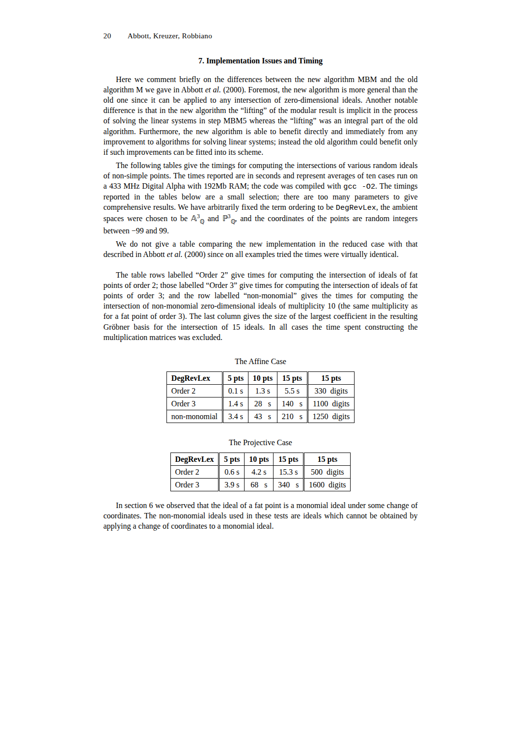20 Abbott, Kreuzer, Robbiano
7. Implementation Issues and Timing
Here we comment briefly on the differences between the new algorithm MBM and the old algorithm M we gave in Abbott et al. (2000). Foremost, the new algorithm is more general than the old one since it can be applied to any intersection of zero-dimensional ideals. Another notable difference is that in the new algorithm the “lifting” of the modular result is implicit in the process of solving the linear systems in step MBM5 whereas the “lifting” was an integral part of the old algorithm. Furthermore, the new algorithm is able to benefit directly and immediately from any improvement to algorithms for solving linear systems; instead the old algorithm could benefit only if such improvements can be fitted into its scheme.
The following tables give the timings for computing the intersections of various random ideals of non-simple points. The times reported are in seconds and represent averages of ten cases run on a 433 MHz Digital Alpha with 192Mb RAM; the code was compiled with gcc -O2. The timings reported in the tables below are a small selection; there are too many parameters to give comprehensive results. We have arbitrarily fixed the term ordering to be DegRevLex, the ambient spaces were chosen to be 𝔸3 ℚ and ℙ3 ℚ, and the coordinates of the points are random integers between −99 and 99.
We do not give a table comparing the new implementation in the reduced case with that described in Abbott et al. (2000) since on all examples tried the times were virtually identical.
The table rows labelled “Order 2” give times for computing the intersection of ideals of fat points of order 2; those labelled “Order 3” give times for computing the intersection of ideals of fat points of order 3; and the row labelled “non-monomial” gives the times for computing the intersection of non-monomial zero-dimensional ideals of multiplicity 10 (the same multiplicity as for a fat point of order 3). The last column gives the size of the largest coefficient in the resulting Gröbner basis for the intersection of 15 ideals. In all cases the time spent constructing the multiplication matrices was excluded.
The Affine Case
| DegRevLex | 5 pts | 10 pts | 15 pts | 15 pts |
| --- | --- | --- | --- | --- |
| Order 2 | 0.1 s | 1.3 s | 5.5 s | 330 digits |
| Order 3 | 1.4 s | 28 s | 140 s | 1100 digits |
| non-monomial | 3.4 s | 43 s | 210 s | 1250 digits |
The Projective Case
| DegRevLex | 5 pts | 10 pts | 15 pts | 15 pts |
| --- | --- | --- | --- | --- |
| Order 2 | 0.6 s | 4.2 s | 15.3 s | 500 digits |
| Order 3 | 3.9 s | 68 s | 340 s | 1600 digits |
In section 6 we observed that the ideal of a fat point is a monomial ideal under some change of coordinates. The non-monomial ideals used in these tests are ideals which cannot be obtained by applying a change of coordinates to a monomial ideal.